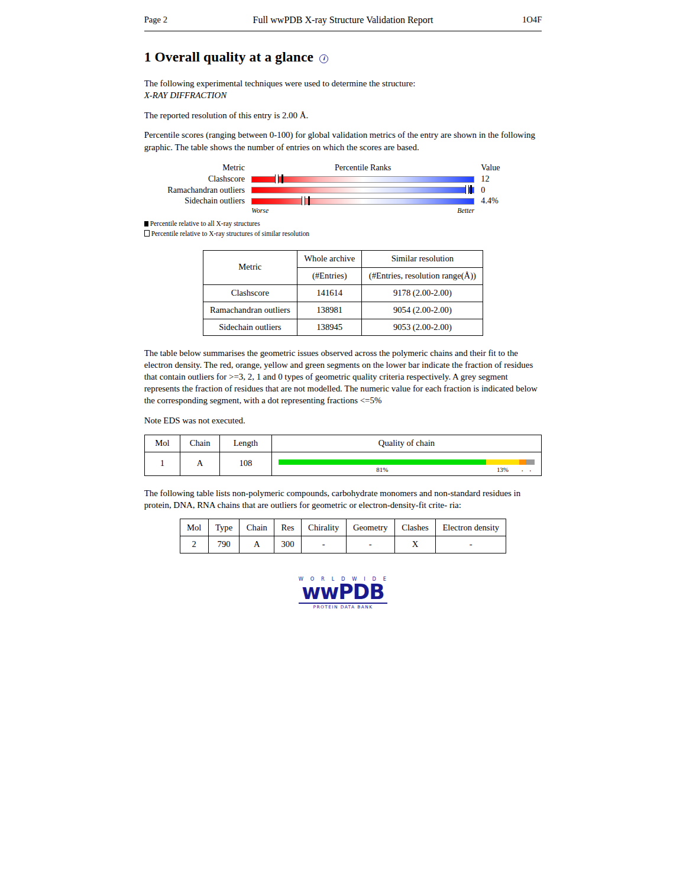Page 2
Full wwPDB X-ray Structure Validation Report
1O4F
1 Overall quality at a glance i
The following experimental techniques were used to determine the structure:
X-RAY DIFFRACTION
The reported resolution of this entry is 2.00 Å.
Percentile scores (ranging between 0-100) for global validation metrics of the entry are shown in the following graphic. The table shows the number of entries on which the scores are based.
| Metric | Percentile Ranks | Value |
| Clashscore | | 12 |
| Ramachandran outliers | | 0 |
| Sidechain outliers | | 4.4% |
| | Worse Better | |
Percentile relative to all X-ray structures
Percentile relative to X-ray structures of similar resolution
| Metric | Whole archive | Similar resolution |
| --- | --- | --- |
| (#Entries) | (#Entries, resolution range(Å)) |
| Clashscore | 141614 | 9178 (2.00-2.00) |
| Ramachandran outliers | 138981 | 9054 (2.00-2.00) |
| Sidechain outliers | 138945 | 9053 (2.00-2.00) |
The table below summarises the geometric issues observed across the polymeric chains and their fit to the electron density. The red, orange, yellow and green segments on the lower bar indicate the fraction of residues that contain outliers for >=3, 2, 1 and 0 types of geometric quality criteria respectively. A grey segment represents the fraction of residues that are not modelled. The numeric value for each fraction is indicated below the corresponding segment, with a dot representing fractions <=5%
Note EDS was not executed.
| Mol | Chain | Length | Quality of chain |
| --- | --- | --- | --- |
| 1 | A | 108 | 81% 13% · · |
The following table lists non-polymeric compounds, carbohydrate monomers and non-standard residues in protein, DNA, RNA chains that are outliers for geometric or electron-density-fit crite- ria:
| Mol | Type | Chain | Res | Chirality | Geometry | Clashes | Electron density |
| --- | --- | --- | --- | --- | --- | --- | --- |
| 2 | 790 | A | 300 | - | - | X | - |
W O R L D W I D E
wwPDB
PROTEIN DATA BANK